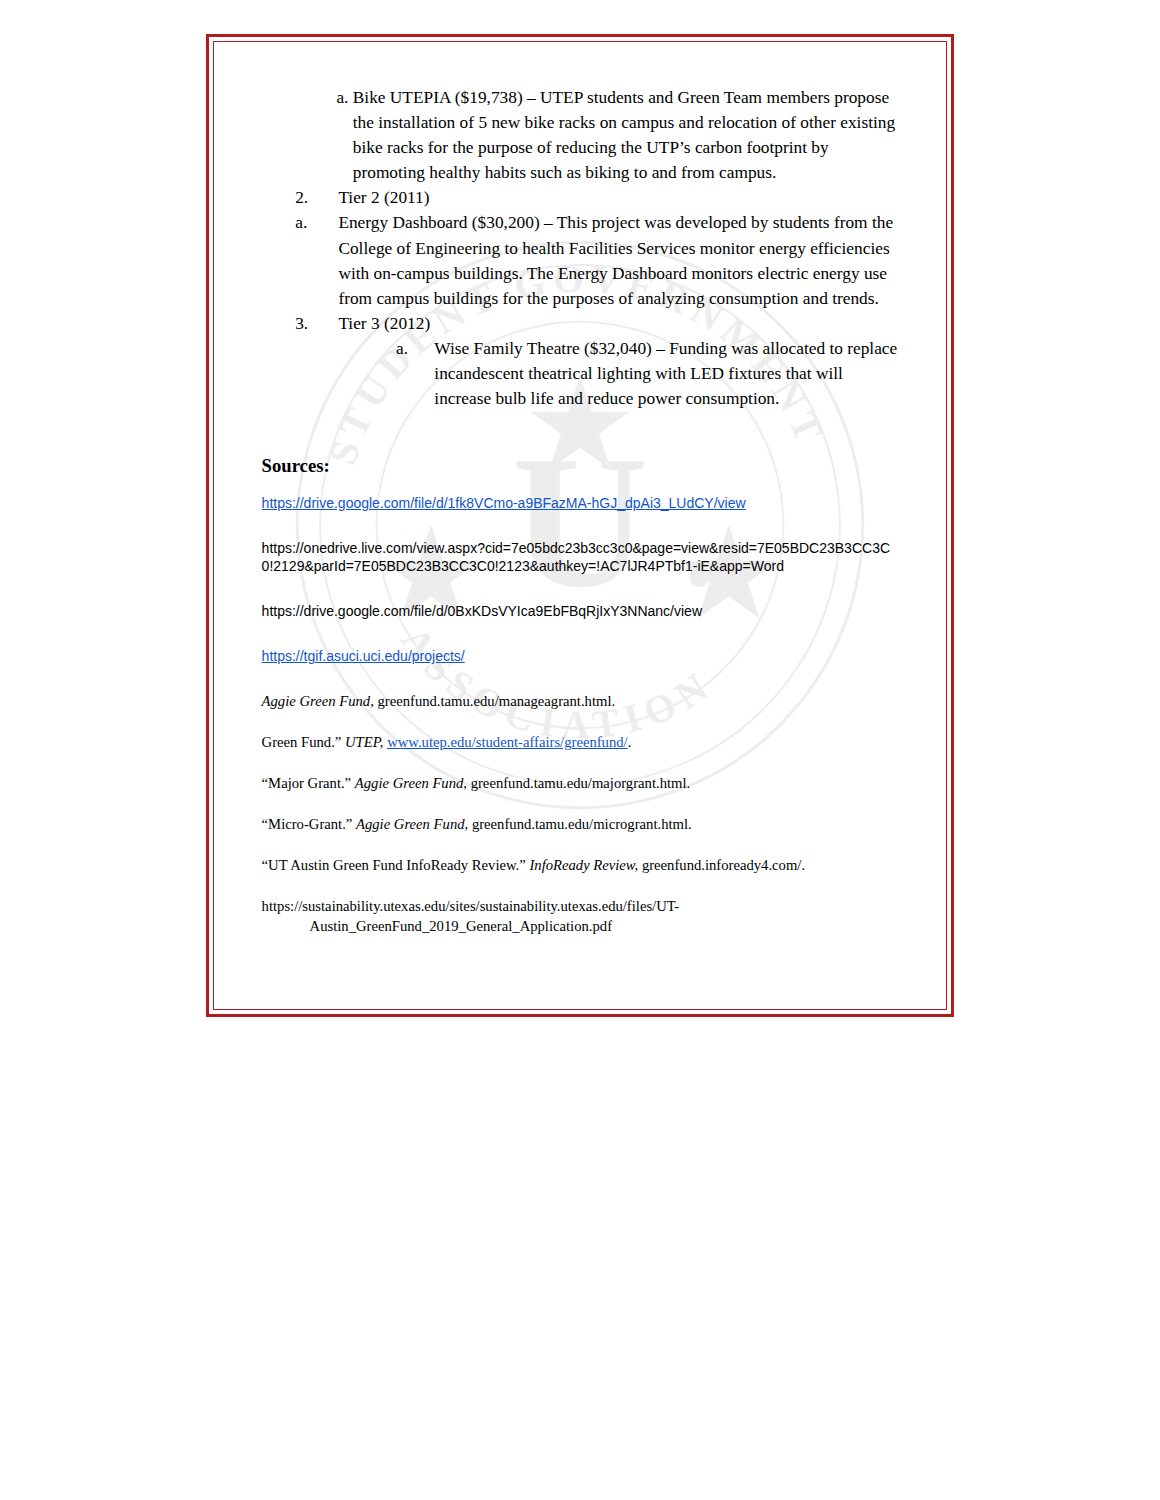STUDENT GOVERNMENT ASSOCIATION U .
Bike UTEPIA ($19,738) – UTEP students and Green Team members propose the installation of 5 new bike racks on campus and relocation of other existing bike racks for the purpose of reducing the UTP’s carbon footprint by promoting healthy habits such as biking to and from campus.
2. Tier 2 (2011)
a. Energy Dashboard ($30,200) – This project was developed by students from the College of Engineering to health Facilities Services monitor energy efficiencies with on-campus buildings. The Energy Dashboard monitors electric energy use from campus buildings for the purposes of analyzing consumption and trends.
3. Tier 3 (2012)
a. Wise Family Theatre ($32,040) – Funding was allocated to replace incandescent theatrical lighting with LED fixtures that will increase bulb life and reduce power consumption.
Sources:
https://drive.google.com/file/d/1fk8VCmo-a9BFazMA-hGJ_dpAi3_LUdCY/view
https://onedrive.live.com/view.aspx?cid=7e05bdc23b3cc3c0&page=view&resid=7E05BDC23B3CC3C0!2129&parId=7E05BDC23B3CC3C0!2123&authkey=!AC7lJR4PTbf1-iE&app=Word
https://drive.google.com/file/d/0BxKDsVYIca9EbFBqRjIxY3NNanc/view
https://tgif.asuci.uci.edu/projects/
Aggie Green Fund, greenfund.tamu.edu/manageagrant.html.
Green Fund.” UTEP, www.utep.edu/student-affairs/greenfund/.
“Major Grant.” Aggie Green Fund, greenfund.tamu.edu/majorgrant.html.
“Micro-Grant.” Aggie Green Fund, greenfund.tamu.edu/microgrant.html.
“UT Austin Green Fund InfoReady Review.” InfoReady Review, greenfund.infoready4.com/.
https://sustainability.utexas.edu/sites/sustainability.utexas.edu/files/UT-Austin_GreenFund_2019_General_Application.pdf